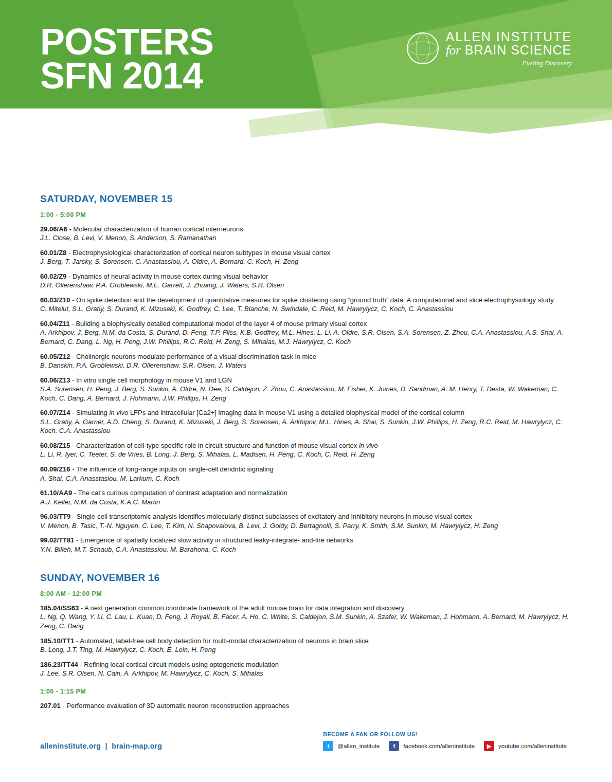POSTERS
SFN 2014
ALLEN INSTITUTE
for BRAIN SCIENCE
Fueling Discovery
SATURDAY, NOVEMBER 15
1:00 - 5:00 PM
29.06/A6 - Molecular characterization of human cortical interneurons J.L. Close, B. Levi, V. Menon, S. Anderson, S. Ramanathan
60.01/Z8 - Electrophysiological characterization of cortical neuron subtypes in mouse visual cortex J. Berg, T. Jarsky, S. Sorensen, C. Anastassiou, A. Oldre, A. Bernard, C. Koch, H. Zeng
60.02/Z9 - Dynamics of neural activity in mouse cortex during visual behavior D.R. Ollerenshaw, P.A. Groblewski, M.E. Garrett, J. Zhuang, J. Waters, S.R. Olsen
60.03/Z10 - On spike detection and the development of quantitative measures for spike clustering using “ground truth” data: A computational and slice electrophysiology study C. Mitelut, S.L. Gratiy, S. Durand, K. Mizuseki, K. Godfrey, C. Lee, T. Blanche, N. Swindale, C. Reid, M. Hawrylycz, C. Koch, C. Anastassiou
60.04/Z11 - Building a biophysically detailed computational model of the layer 4 of mouse primary visual cortex A. Arkhipov, J. Berg, N.M. da Costa, S. Durand, D. Feng, T.P. Fliss, K.B. Godfrey, M.L. Hines, L. Li, A. Oldre, S.R. Olsen, S.A. Sorensen, Z. Zhou, C.A. Anastassiou, A.S. Shai, A. Bernard, C. Dang, L. Ng, H. Peng, J.W. Phillips, R.C. Reid, H. Zeng, S. Mihalas, M.J. Hawrylycz, C. Koch
60.05/Z12 - Cholinergic neurons modulate performance of a visual discrimination task in mice B. Danskin, P.A. Groblewski, D.R. Ollerenshaw, S.R. Olsen, J. Waters
60.06/Z13 - In vitro single cell morphology in mouse V1 and LGN S.A. Sorensen, H. Peng, J. Berg, S. Sunkin, A. Oldre, N. Dee, S. Caldejon, Z. Zhou, C. Anastassiou, M. Fisher, K. Joines, D. Sandman, A. M. Henry, T. Desta, W. Wakeman, C. Koch, C. Dang, A. Bernard, J. Hohmann, J.W. Phillips, H. Zeng
60.07/Z14 - Simulating in vivo LFPs and intracellular [Ca2+] imaging data in mouse V1 using a detailed biophysical model of the cortical column S.L. Gratiy, A. Garner, A.D. Cheng, S. Durand, K. Mizuseki, J. Berg, S. Sorensen, A. Arkhipov, M.L. Hines, A. Shai, S. Sunkin, J.W. Phillips, H. Zeng, R.C. Reid, M. Hawrylycz, C. Koch, C.A. Anastassiou
60.08/Z15 - Characterization of cell-type specific role in circuit structure and function of mouse visual cortex in vivo L. Li, R. Iyer, C. Teeter, S. de Vries, B. Long, J. Berg, S. Mihalas, L. Madisen, H. Peng, C. Koch, C. Reid, H. Zeng
60.09/Z16 - The influence of long-range inputs on single-cell dendritic signaling A. Shai, C.A. Anasstasiou, M. Larkum, C. Koch
61.10/AA9 - The cat’s curious computation of contrast adaptation and normalization A.J. Keller, N.M. da Costa, K.A.C. Martin
96.03/TT9 - Single-cell transcriptomic analysis identifies molecularly distinct subclasses of excitatory and inhibitory neurons in mouse visual cortex V. Menon, B. Tasic, T.-N. Nguyen, C. Lee, T. Kim, N. Shapovalova, B. Levi, J. Goldy, D. Bertagnolli, S. Parry, K. Smith, S.M. Sunkin, M. Hawrylycz, H. Zeng
99.02/TT81 - Emergence of spatially localized slow activity in structured leaky-integrate- and-fire networks Y.N. Billeh, M.T. Schaub, C.A. Anastassiou, M. Barahona, C. Koch
SUNDAY, NOVEMBER 16
8:00 AM - 12:00 PM
185.04/SS63 - A next generation common coordinate framework of the adult mouse brain for data integration and discovery L. Ng, Q. Wang, Y. Li, C. Lau, L. Kuan, D. Feng, J. Royall, B. Facer, A. Ho, C. White, S. Caldejon, S.M. Sunkin, A. Szafer, W. Wakeman, J. Hohmann, A. Bernard, M. Hawrylycz, H. Zeng, C. Dang
185.10/TT1 - Automated, label-free cell body detection for multi-modal characterization of neurons in brain slice B. Long, J.T. Ting, M. Hawrylycz, C. Koch, E. Lein, H. Peng
186.23/TT44 - Refining local cortical circuit models using optogenetic modulation J. Lee, S.R. Olsen, N. Cain, A. Arkhipov, M. Hawrylycz, C. Koch, S. Mihalas
1:00 - 1:15 PM
207.01 - Performance evaluation of 3D automatic neuron reconstruction approaches
alleninstitute.org | brain-map.org
BECOME A FAN OR FOLLOW US!
t@allen_institute ffacebook.com/alleninstitute ▶youtube.com/alleninstitute